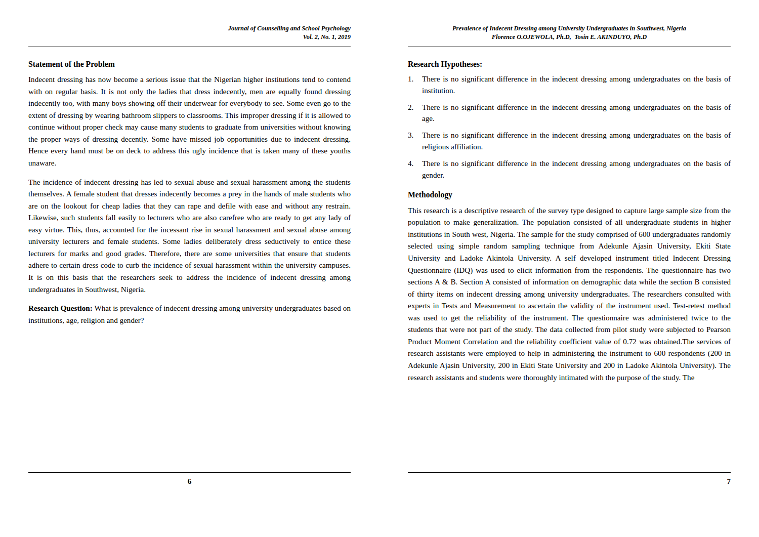Journal of Counselling and School Psychology
Vol. 2, No. 1, 2019
Statement of the Problem
Indecent dressing has now become a serious issue that the Nigerian higher institutions tend to contend with on regular basis. It is not only the ladies that dress indecently, men are equally found dressing indecently too, with many boys showing off their underwear for everybody to see. Some even go to the extent of dressing by wearing bathroom slippers to classrooms. This improper dressing if it is allowed to continue without proper check may cause many students to graduate from universities without knowing the proper ways of dressing decently. Some have missed job opportunities due to indecent dressing. Hence every hand must be on deck to address this ugly incidence that is taken many of these youths unaware.
The incidence of indecent dressing has led to sexual abuse and sexual harassment among the students themselves. A female student that dresses indecently becomes a prey in the hands of male students who are on the lookout for cheap ladies that they can rape and defile with ease and without any restrain. Likewise, such students fall easily to lecturers who are also carefree who are ready to get any lady of easy virtue. This, thus, accounted for the incessant rise in sexual harassment and sexual abuse among university lecturers and female students. Some ladies deliberately dress seductively to entice these lecturers for marks and good grades. Therefore, there are some universities that ensure that students adhere to certain dress code to curb the incidence of sexual harassment within the university campuses. It is on this basis that the researchers seek to address the incidence of indecent dressing among undergraduates in Southwest, Nigeria.
Research Question: What is prevalence of indecent dressing among university undergraduates based on institutions, age, religion and gender?
6
Prevalence of Indecent Dressing among University Undergraduates in Southwest, Nigeria
Florence O.OJEWOLA, Ph.D, Tosin E. AKINDUYO, Ph.D
Research Hypotheses:
There is no significant difference in the indecent dressing among undergraduates on the basis of institution.
There is no significant difference in the indecent dressing among undergraduates on the basis of age.
There is no significant difference in the indecent dressing among undergraduates on the basis of religious affiliation.
There is no significant difference in the indecent dressing among undergraduates on the basis of gender.
Methodology
This research is a descriptive research of the survey type designed to capture large sample size from the population to make generalization. The population consisted of all undergraduate students in higher institutions in South west, Nigeria. The sample for the study comprised of 600 undergraduates randomly selected using simple random sampling technique from Adekunle Ajasin University, Ekiti State University and Ladoke Akintola University. A self developed instrument titled Indecent Dressing Questionnaire (IDQ) was used to elicit information from the respondents. The questionnaire has two sections A & B. Section A consisted of information on demographic data while the section B consisted of thirty items on indecent dressing among university undergraduates. The researchers consulted with experts in Tests and Measurement to ascertain the validity of the instrument used. Test-retest method was used to get the reliability of the instrument. The questionnaire was administered twice to the students that were not part of the study. The data collected from pilot study were subjected to Pearson Product Moment Correlation and the reliability coefficient value of 0.72 was obtained.The services of research assistants were employed to help in administering the instrument to 600 respondents (200 in Adekunle Ajasin University, 200 in Ekiti State University and 200 in Ladoke Akintola University). The research assistants and students were thoroughly intimated with the purpose of the study. The
7